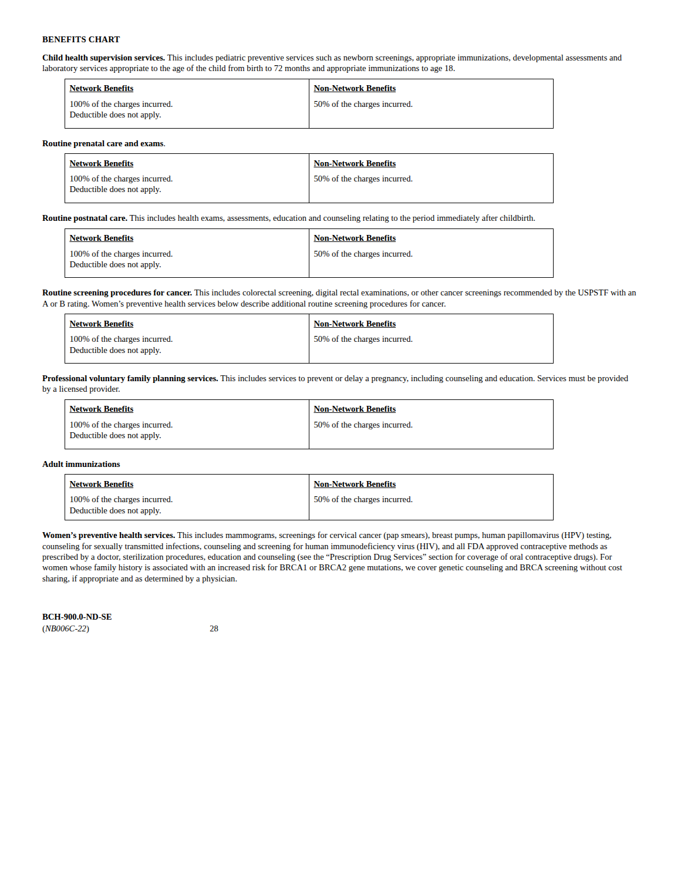BENEFITS CHART
Child health supervision services. This includes pediatric preventive services such as newborn screenings, appropriate immunizations, developmental assessments and laboratory services appropriate to the age of the child from birth to 72 months and appropriate immunizations to age 18.
| Network Benefits 100% of the charges incurred. Deductible does not apply. | Non-Network Benefits 50% of the charges incurred. |
Routine prenatal care and exams.
| Network Benefits 100% of the charges incurred. Deductible does not apply. | Non-Network Benefits 50% of the charges incurred. |
Routine postnatal care. This includes health exams, assessments, education and counseling relating to the period immediately after childbirth.
| Network Benefits 100% of the charges incurred. Deductible does not apply. | Non-Network Benefits 50% of the charges incurred. |
Routine screening procedures for cancer. This includes colorectal screening, digital rectal examinations, or other cancer screenings recommended by the USPSTF with an A or B rating. Women’s preventive health services below describe additional routine screening procedures for cancer.
| Network Benefits 100% of the charges incurred. Deductible does not apply. | Non-Network Benefits 50% of the charges incurred. |
Professional voluntary family planning services. This includes services to prevent or delay a pregnancy, including counseling and education. Services must be provided by a licensed provider.
| Network Benefits 100% of the charges incurred. Deductible does not apply. | Non-Network Benefits 50% of the charges incurred. |
Adult immunizations
| Network Benefits 100% of the charges incurred. Deductible does not apply. | Non-Network Benefits 50% of the charges incurred. |
Women’s preventive health services. This includes mammograms, screenings for cervical cancer (pap smears), breast pumps, human papillomavirus (HPV) testing, counseling for sexually transmitted infections, counseling and screening for human immunodeficiency virus (HIV), and all FDA approved contraceptive methods as prescribed by a doctor, sterilization procedures, education and counseling (see the “Prescription Drug Services” section for coverage of oral contraceptive drugs). For women whose family history is associated with an increased risk for BRCA1 or BRCA2 gene mutations, we cover genetic counseling and BRCA screening without cost sharing, if appropriate and as determined by a physician.
BCH-900.0-ND-SE (NB006C-22)28